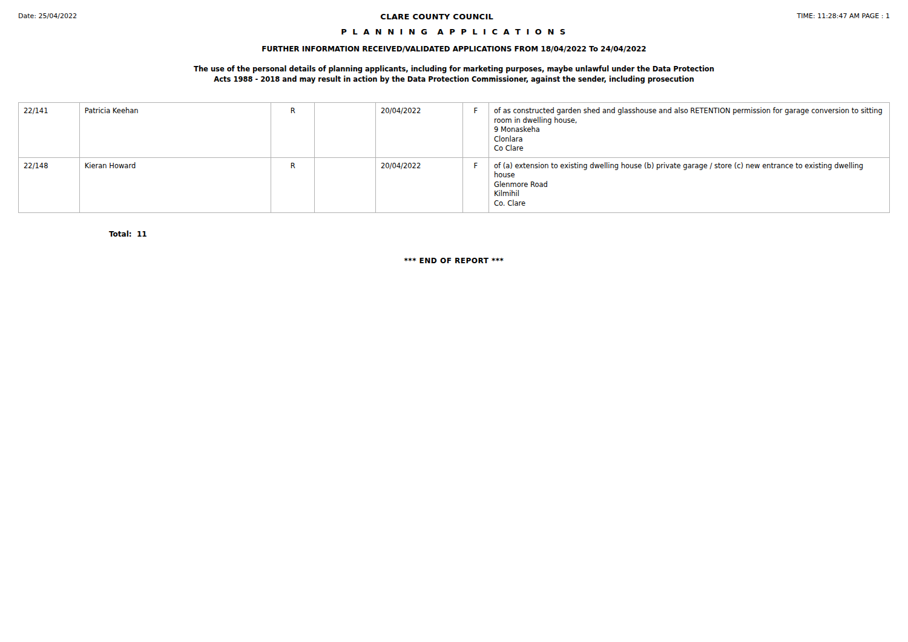Date: 25/04/2022
CLARE COUNTY COUNCIL
TIME: 11:28:47 AM PAGE : 1
P L A N N I N G A P P L I C A T I O N S
FURTHER INFORMATION RECEIVED/VALIDATED APPLICATIONS FROM 18/04/2022 To 24/04/2022
The use of the personal details of planning applicants, including for marketing purposes, maybe unlawful under the Data Protection
Acts 1988 - 2018 and may result in action by the Data Protection Commissioner, against the sender, including prosecution
| 22/141 | Patricia Keehan | R | | 20/04/2022 | F | of as constructed garden shed and glasshouse and also RETENTION permission for garage conversion to sitting room in dwelling house, 9 Monaskeha Clonlara Co Clare |
| 22/148 | Kieran Howard | R | | 20/04/2022 | F | of (a) extension to existing dwelling house (b) private garage / store (c) new entrance to existing dwelling house Glenmore Road Kilmihil Co. Clare |
Total: 11
*** END OF REPORT ***